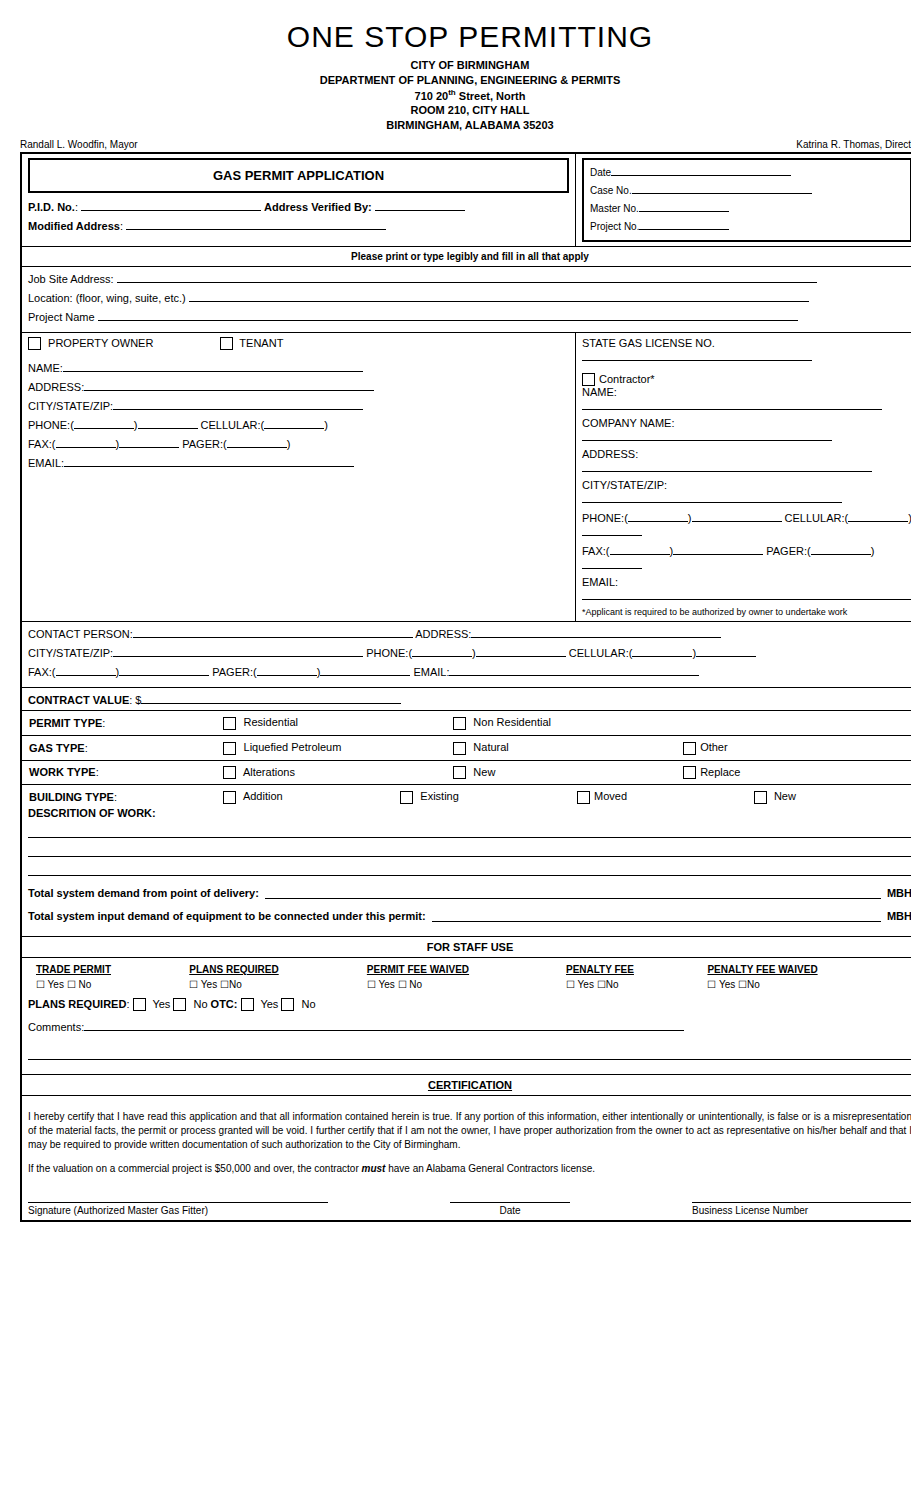ONE STOP PERMITTING
CITY OF BIRMINGHAM
DEPARTMENT OF PLANNING, ENGINEERING & PERMITS
710 20th Street, North
ROOM 210, CITY HALL
BIRMINGHAM, ALABAMA 35203
Randall L. Woodfin, Mayor Katrina R. Thomas, Director
| GAS PERMIT APPLICATION P.I.D. No. : Address Verified By: Modified Address : | Date Case No. Master No. Project No. |
| Please print or type legibly and fill in all that apply |
| Job Site Address: Location: (floor, wing, suite, etc.) Project Name |
| PROPERTY OWNER TENANT NAME: ADDRESS: CITY/STATE/ZIP: PHONE:( ) CELLULAR:( ) FAX:( ) PAGER:( ) EMAIL: | STATE GAS LICENSE NO. Contractor* NAME: COMPANY NAME: ADDRESS: CITY/STATE/ZIP: PHONE:( ) CELLULAR:( ) FAX:( ) PAGER:( ) EMAIL: *Applicant is required to be authorized by owner to undertake work |
| CONTACT PERSON: ADDRESS: CITY/STATE/ZIP: PHONE:( ) CELLULAR:( ) FAX:( ) PAGER:( ) EMAIL: |
| CONTRACT VALUE : $ |
| / PERMIT TYPE : / Residential / Non Residential / / |
| / GAS TYPE : / Liquefied Petroleum / Natural / Other / |
| / WORK TYPE : / Alterations / New / Replace / |
| / BUILDING TYPE : / Addition / Existing / Moved / New / DESCRITION OF WORK: Total system demand from point of delivery: MBH Total system input demand of equipment to be connected under this permit: MBH |
| FOR STAFF USE |
| / TRADE PERMIT / PLANS REQUIRED / PERMIT FEE WAIVED / PENALTY FEE / PENALTY FEE WAIVED / / ☐ Yes ☐ No / ☐ Yes ☐No / ☐ Yes ☐ No / ☐ Yes ☐No / ☐ Yes ☐No / PLANS REQUIRED : Yes No OTC: Yes No Comments : |
| CERTIFICATION |
| I hereby certify that I have read this application and that all information contained herein is true. If any portion of this information, either intentionally or unintentionally, is false or is a misrepresentation of the material facts, the permit or process granted will be void. I further certify that if I am not the owner, I have proper authorization from the owner to act as representative on his/her behalf and that I may be required to provide written documentation of such authorization to the City of Birmingham. If the valuation on a commercial project is $50,000 and over, the contractor must have an Alabama General Contractors license. Signature (Authorized Master Gas Fitter) Date Business License Number |